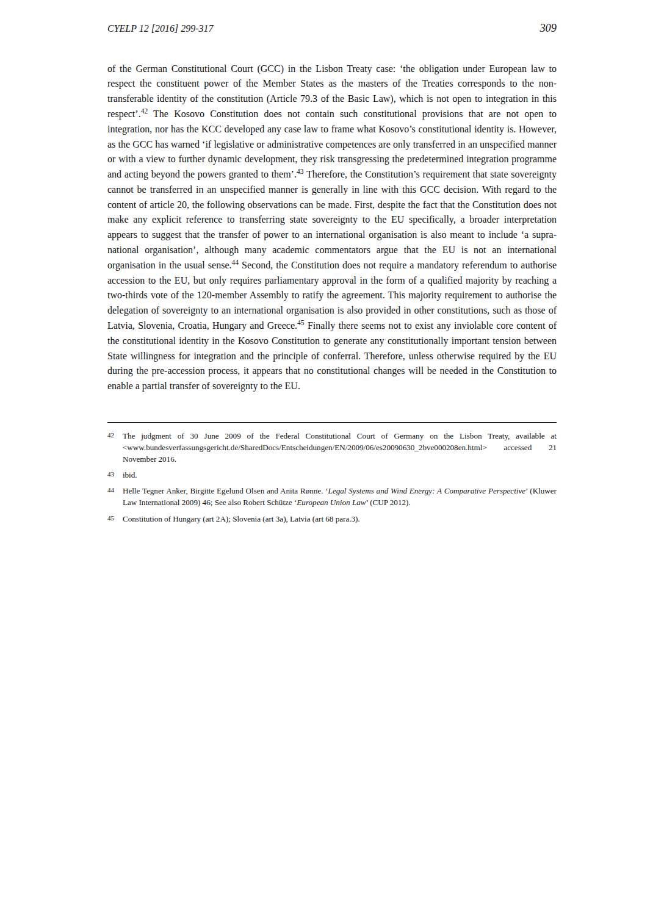CYELP 12 [2016] 299-317 309
of the German Constitutional Court (GCC) in the Lisbon Treaty case: ‘the obligation under European law to respect the constituent power of the Member States as the masters of the Treaties corresponds to the non-transferable identity of the constitution (Article 79.3 of the Basic Law), which is not open to integration in this respect’.42 The Kosovo Constitution does not contain such constitutional provisions that are not open to integration, nor has the KCC developed any case law to frame what Kosovo’s constitutional identity is. However, as the GCC has warned ‘if legislative or administrative competences are only transferred in an unspecified manner or with a view to further dynamic development, they risk transgressing the predetermined integration programme and acting beyond the powers granted to them’.43 Therefore, the Constitution’s requirement that state sovereignty cannot be transferred in an unspecified manner is generally in line with this GCC decision. With regard to the content of article 20, the following observations can be made. First, despite the fact that the Constitution does not make any explicit reference to transferring state sovereignty to the EU specifically, a broader interpretation appears to suggest that the transfer of power to an international organisation is also meant to include ‘a supra-national organisation’, although many academic commentators argue that the EU is not an international organisation in the usual sense.44 Second, the Constitution does not require a mandatory referendum to authorise accession to the EU, but only requires parliamentary approval in the form of a qualified majority by reaching a two-thirds vote of the 120-member Assembly to ratify the agreement. This majority requirement to authorise the delegation of sovereignty to an international organisation is also provided in other constitutions, such as those of Latvia, Slovenia, Croatia, Hungary and Greece.45 Finally there seems not to exist any inviolable core content of the constitutional identity in the Kosovo Constitution to generate any constitutionally important tension between State willingness for integration and the principle of conferral. Therefore, unless otherwise required by the EU during the pre-accession process, it appears that no constitutional changes will be needed in the Constitution to enable a partial transfer of sovereignty to the EU.
42 The judgment of 30 June 2009 of the Federal Constitutional Court of Germany on the Lisbon Treaty, available at <www.bundesverfassungsgericht.de/SharedDocs/Entscheidungen/EN/2009/06/es20090630_2bve000208en.html> accessed 21 November 2016.
43ibid.
44 Helle Tegner Anker, Birgitte Egelund Olsen and Anita Rønne. ‘Legal Systems and Wind Energy: A Comparative Perspective’ (Kluwer Law International 2009) 46; See also Robert Schütze ‘European Union Law’ (CUP 2012).
45 Constitution of Hungary (art 2A); Slovenia (art 3a), Latvia (art 68 para.3).